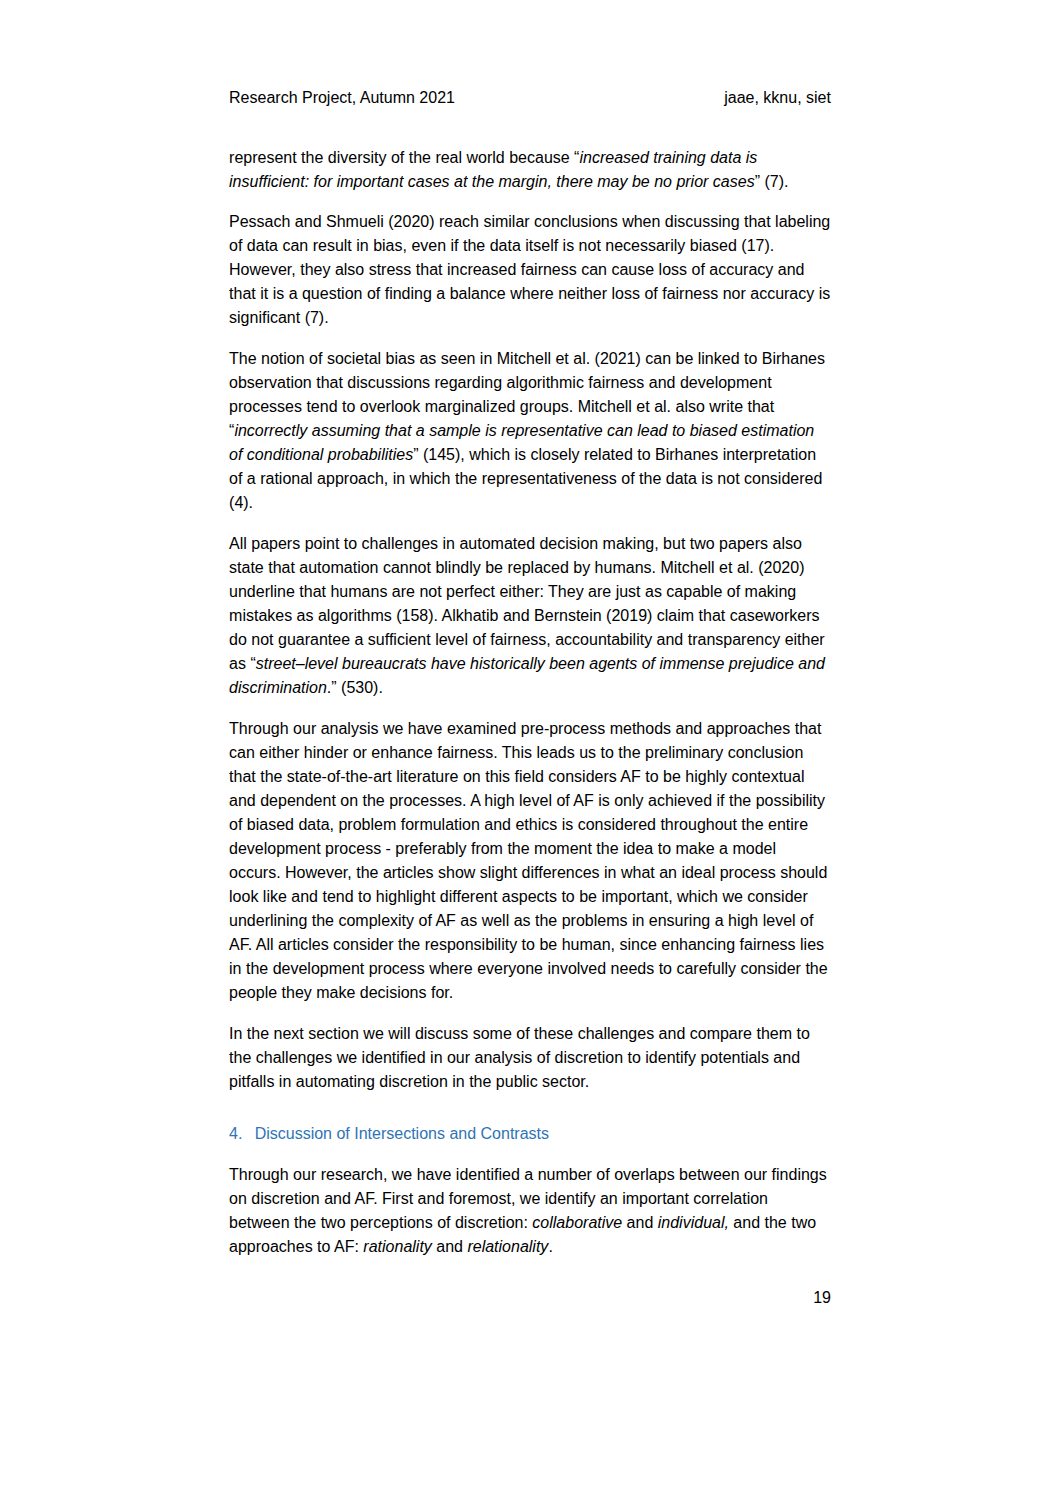Research Project, Autumn 2021 jaae, kknu, siet
represent the diversity of the real world because “increased training data is insufficient: for important cases at the margin, there may be no prior cases” (7).
Pessach and Shmueli (2020) reach similar conclusions when discussing that labeling of data can result in bias, even if the data itself is not necessarily biased (17). However, they also stress that increased fairness can cause loss of accuracy and that it is a question of finding a balance where neither loss of fairness nor accuracy is significant (7).
The notion of societal bias as seen in Mitchell et al. (2021) can be linked to Birhanes observation that discussions regarding algorithmic fairness and development processes tend to overlook marginalized groups. Mitchell et al. also write that “incorrectly assuming that a sample is representative can lead to biased estimation of conditional probabilities” (145), which is closely related to Birhanes interpretation of a rational approach, in which the representativeness of the data is not considered (4).
All papers point to challenges in automated decision making, but two papers also state that automation cannot blindly be replaced by humans. Mitchell et al. (2020) underline that humans are not perfect either: They are just as capable of making mistakes as algorithms (158). Alkhatib and Bernstein (2019) claim that caseworkers do not guarantee a sufficient level of fairness, accountability and transparency either as “street–level bureaucrats have historically been agents of immense prejudice and discrimination.” (530).
Through our analysis we have examined pre-process methods and approaches that can either hinder or enhance fairness. This leads us to the preliminary conclusion that the state-of-the-art literature on this field considers AF to be highly contextual and dependent on the processes. A high level of AF is only achieved if the possibility of biased data, problem formulation and ethics is considered throughout the entire development process - preferably from the moment the idea to make a model occurs. However, the articles show slight differences in what an ideal process should look like and tend to highlight different aspects to be important, which we consider underlining the complexity of AF as well as the problems in ensuring a high level of AF. All articles consider the responsibility to be human, since enhancing fairness lies in the development process where everyone involved needs to carefully consider the people they make decisions for.
In the next section we will discuss some of these challenges and compare them to the challenges we identified in our analysis of discretion to identify potentials and pitfalls in automating discretion in the public sector.
4. Discussion of Intersections and Contrasts
Through our research, we have identified a number of overlaps between our findings on discretion and AF. First and foremost, we identify an important correlation between the two perceptions of discretion: collaborative and individual, and the two approaches to AF: rationality and relationality.
19